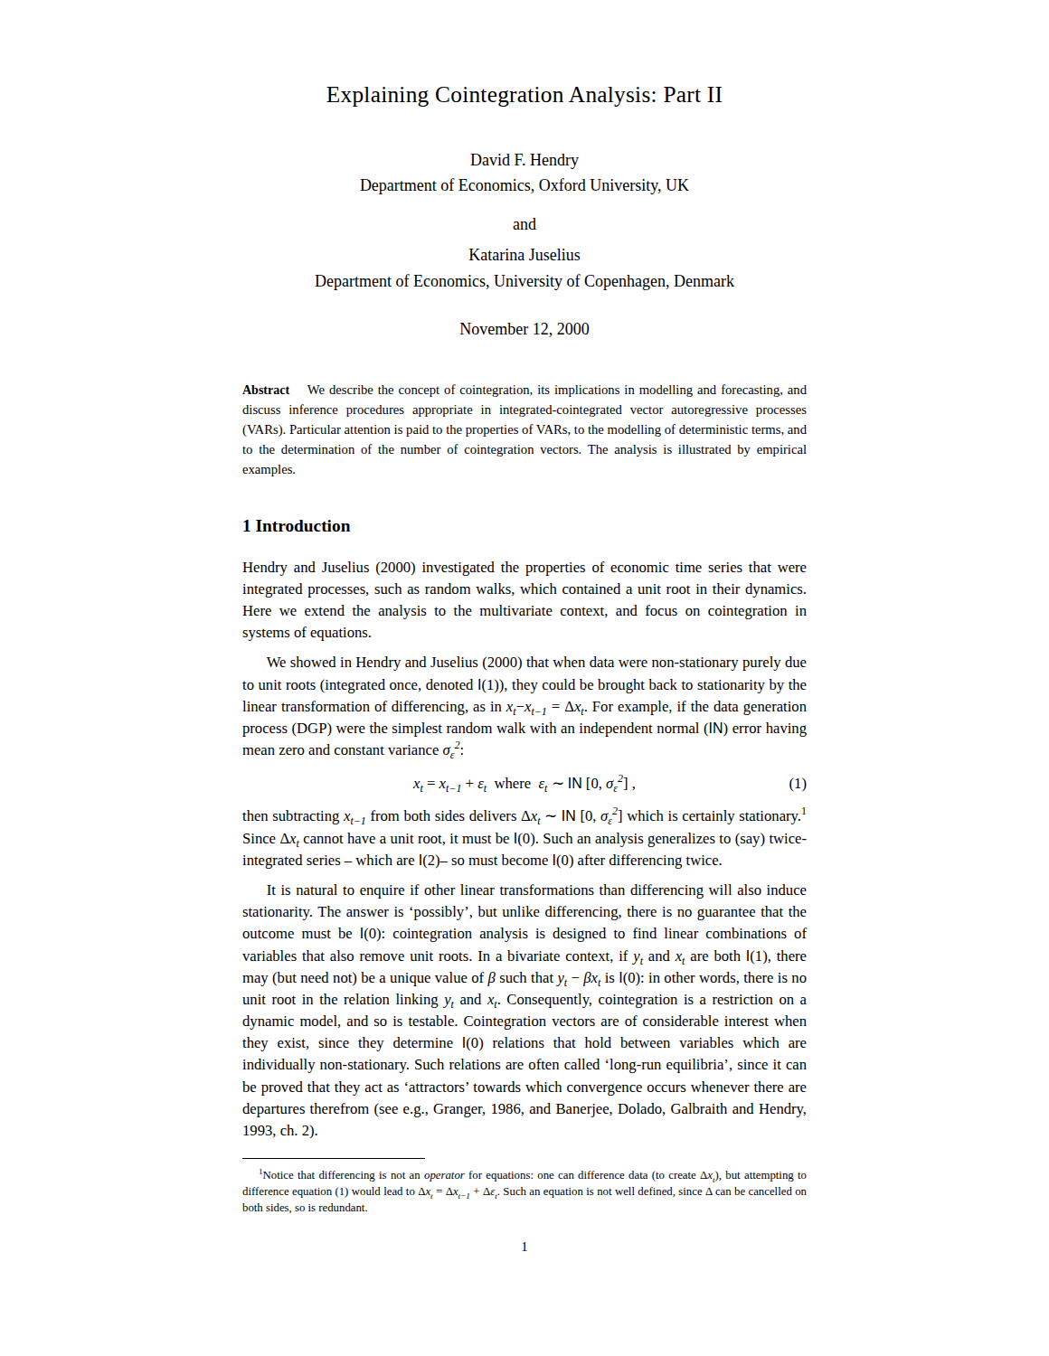Explaining Cointegration Analysis: Part II
David F. Hendry
Department of Economics, Oxford University, UK
and
Katarina Juselius
Department of Economics, University of Copenhagen, Denmark
November 12, 2000
Abstract We describe the concept of cointegration, its implications in modelling and forecasting, and discuss inference procedures appropriate in integrated-cointegrated vector autoregressive processes (VARs). Particular attention is paid to the properties of VARs, to the modelling of deterministic terms, and to the determination of the number of cointegration vectors. The analysis is illustrated by empirical examples.
1 Introduction
Hendry and Juselius (2000) investigated the properties of economic time series that were integrated processes, such as random walks, which contained a unit root in their dynamics. Here we extend the analysis to the multivariate context, and focus on cointegration in systems of equations.
We showed in Hendry and Juselius (2000) that when data were non-stationary purely due to unit roots (integrated once, denoted I(1)), they could be brought back to stationarity by the linear transformation of differencing, as in xt−xt−1 = Δxt. For example, if the data generation process (DGP) were the simplest random walk with an independent normal (IN) error having mean zero and constant variance σε2:
xt = xt−1 + εt where εt ∼ IN [0, σε2] , (1)
then subtracting xt−1 from both sides delivers Δxt ∼ IN [0, σε2] which is certainly stationary.1 Since Δxt cannot have a unit root, it must be I(0). Such an analysis generalizes to (say) twice-integrated series – which are I(2)– so must become I(0) after differencing twice.
It is natural to enquire if other linear transformations than differencing will also induce stationarity. The answer is ‘possibly’, but unlike differencing, there is no guarantee that the outcome must be I(0): cointegration analysis is designed to find linear combinations of variables that also remove unit roots. In a bivariate context, if yt and xt are both I(1), there may (but need not) be a unique value of β such that yt − βxt is I(0): in other words, there is no unit root in the relation linking yt and xt. Consequently, cointegration is a restriction on a dynamic model, and so is testable. Cointegration vectors are of considerable interest when they exist, since they determine I(0) relations that hold between variables which are individually non-stationary. Such relations are often called ‘long-run equilibria’, since it can be proved that they act as ‘attractors’ towards which convergence occurs whenever there are departures therefrom (see e.g., Granger, 1986, and Banerjee, Dolado, Galbraith and Hendry, 1993, ch. 2).
1Notice that differencing is not an operator for equations: one can difference data (to create Δxt), but attempting to difference equation (1) would lead to Δxt = Δxt−1 + Δεt. Such an equation is not well defined, since Δ can be cancelled on both sides, so is redundant.
1